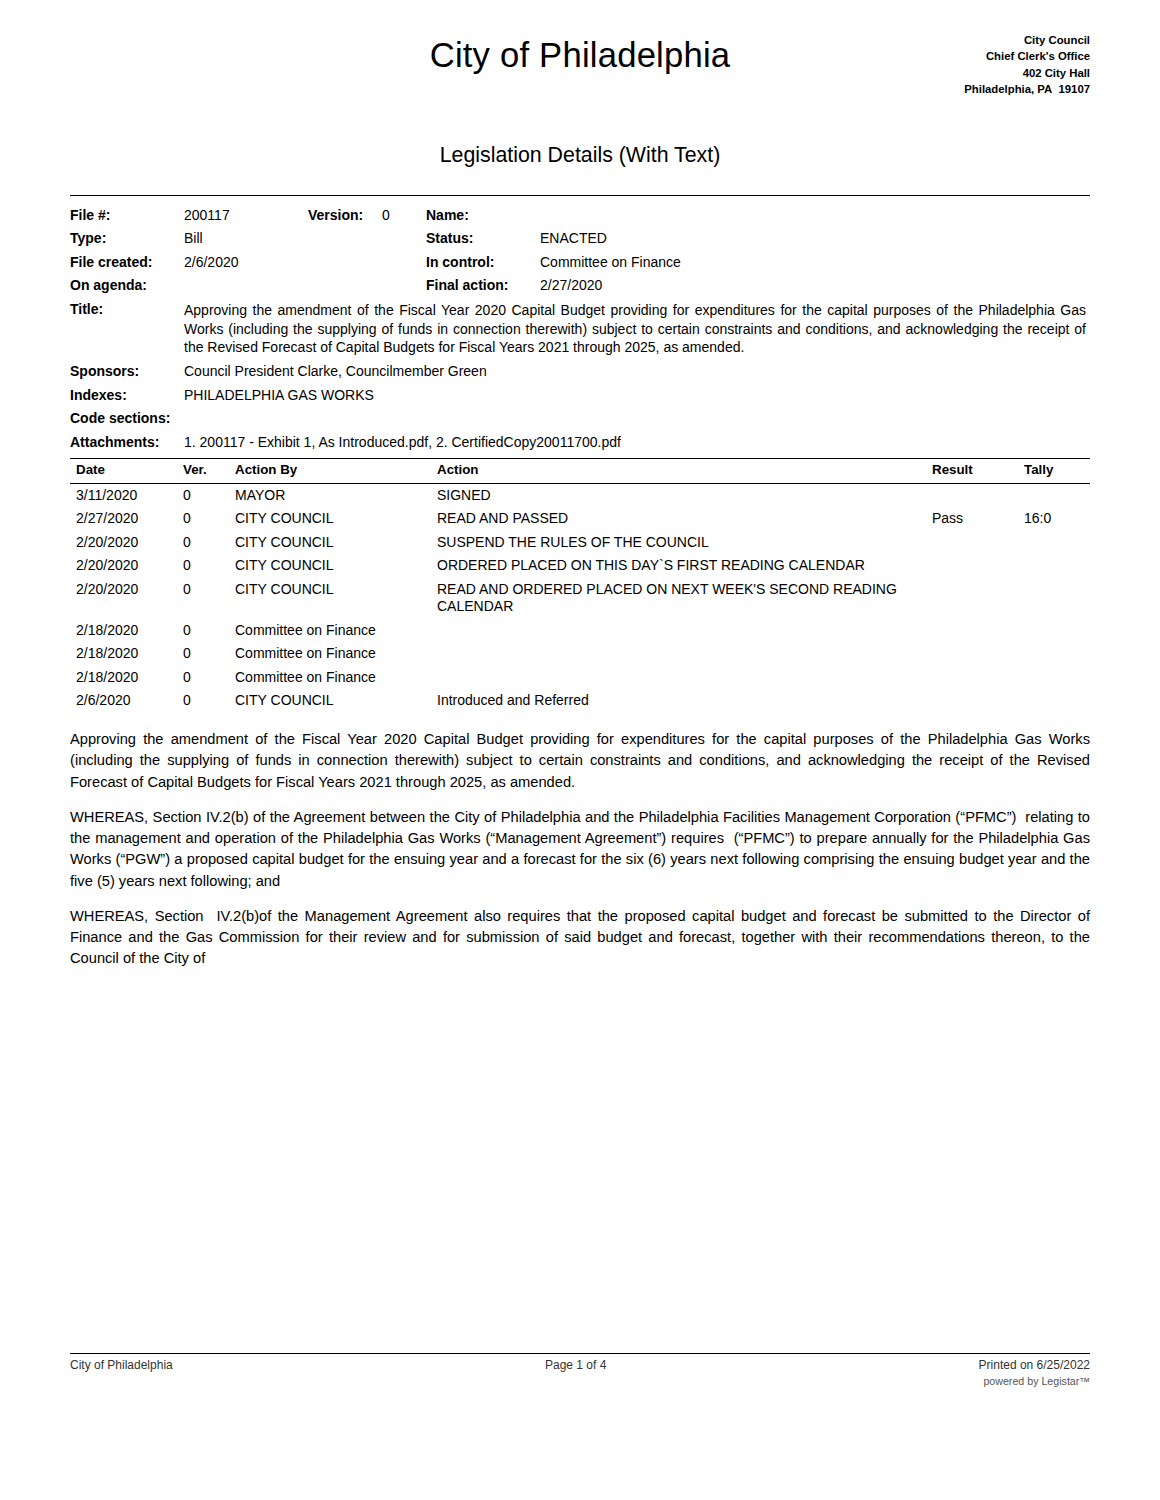City Council
Chief Clerk's Office
402 City Hall
Philadelphia, PA 19107
City of Philadelphia
Legislation Details (With Text)
| File #: | 200117 | Version: | 0 | Name: | |
| Type: | Bill | | Status: | ENACTED |
| File created: | 2/6/2020 | | In control: | Committee on Finance |
| On agenda: | | | Final action: | 2/27/2020 |
| Title: | Approving the amendment of the Fiscal Year 2020 Capital Budget providing for expenditures for the capital purposes of the Philadelphia Gas Works (including the supplying of funds in connection therewith) subject to certain constraints and conditions, and acknowledging the receipt of the Revised Forecast of Capital Budgets for Fiscal Years 2021 through 2025, as amended. |
| Sponsors: | Council President Clarke, Councilmember Green |
| Indexes: | PHILADELPHIA GAS WORKS |
| Code sections: | |
| Attachments: | 1. 200117 - Exhibit 1, As Introduced.pdf, 2. CertifiedCopy20011700.pdf |
| Date | Ver. | Action By | Action | Result | Tally |
| --- | --- | --- | --- | --- | --- |
| 3/11/2020 | 0 | MAYOR | SIGNED | | |
| 2/27/2020 | 0 | CITY COUNCIL | READ AND PASSED | Pass | 16:0 |
| 2/20/2020 | 0 | CITY COUNCIL | SUSPEND THE RULES OF THE COUNCIL | | |
| 2/20/2020 | 0 | CITY COUNCIL | ORDERED PLACED ON THIS DAY`S FIRST READING CALENDAR | | |
| 2/20/2020 | 0 | CITY COUNCIL | READ AND ORDERED PLACED ON NEXT WEEK'S SECOND READING CALENDAR | | |
| 2/18/2020 | 0 | Committee on Finance | | | |
| 2/18/2020 | 0 | Committee on Finance | | | |
| 2/18/2020 | 0 | Committee on Finance | | | |
| 2/6/2020 | 0 | CITY COUNCIL | Introduced and Referred | | |
Approving the amendment of the Fiscal Year 2020 Capital Budget providing for expenditures for the capital purposes of the Philadelphia Gas Works (including the supplying of funds in connection therewith) subject to certain constraints and conditions, and acknowledging the receipt of the Revised Forecast of Capital Budgets for Fiscal Years 2021 through 2025, as amended.
WHEREAS, Section IV.2(b) of the Agreement between the City of Philadelphia and the Philadelphia Facilities Management Corporation (“PFMC”) relating to the management and operation of the Philadelphia Gas Works (“Management Agreement”) requires (“PFMC”) to prepare annually for the Philadelphia Gas Works (“PGW”) a proposed capital budget for the ensuing year and a forecast for the six (6) years next following comprising the ensuing budget year and the five (5) years next following; and
WHEREAS, Section IV.2(b)of the Management Agreement also requires that the proposed capital budget and forecast be submitted to the Director of Finance and the Gas Commission for their review and for submission of said budget and forecast, together with their recommendations thereon, to the Council of the City of
City of Philadelphia Printed on 6/25/2022
Page 1 of 4
powered by Legistar™